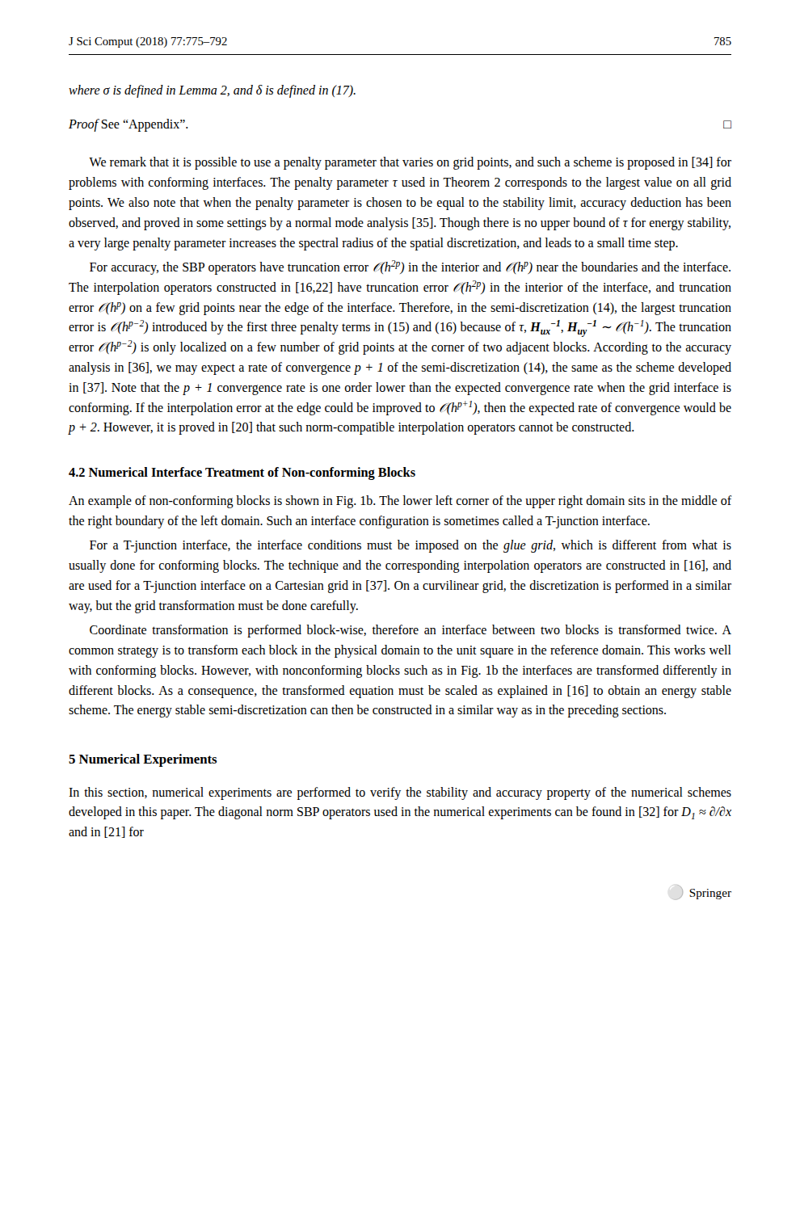J Sci Comput (2018) 77:775–792 785
where σ is defined in Lemma 2, and δ is defined in (17).
Proof See “Appendix”. □
We remark that it is possible to use a penalty parameter that varies on grid points, and such a scheme is proposed in [34] for problems with conforming interfaces. The penalty parameter τ used in Theorem 2 corresponds to the largest value on all grid points. We also note that when the penalty parameter is chosen to be equal to the stability limit, accuracy deduction has been observed, and proved in some settings by a normal mode analysis [35]. Though there is no upper bound of τ for energy stability, a very large penalty parameter increases the spectral radius of the spatial discretization, and leads to a small time step.
For accuracy, the SBP operators have truncation error 𝒪(h2p) in the interior and 𝒪(hp) near the boundaries and the interface. The interpolation operators constructed in [16,22] have truncation error 𝒪(h2p) in the interior of the interface, and truncation error 𝒪(hp) on a few grid points near the edge of the interface. Therefore, in the semi-discretization (14), the largest truncation error is 𝒪(hp−2) introduced by the first three penalty terms in (15) and (16) because of τ, Hux−1, Huy−1 ∼ 𝒪(h−1). The truncation error 𝒪(hp−2) is only localized on a few number of grid points at the corner of two adjacent blocks. According to the accuracy analysis in [36], we may expect a rate of convergence p + 1 of the semi-discretization (14), the same as the scheme developed in [37]. Note that the p + 1 convergence rate is one order lower than the expected convergence rate when the grid interface is conforming. If the interpolation error at the edge could be improved to 𝒪(hp+1), then the expected rate of convergence would be p + 2. However, it is proved in [20] that such norm-compatible interpolation operators cannot be constructed.
4.2 Numerical Interface Treatment of Non-conforming Blocks
An example of non-conforming blocks is shown in Fig. 1b. The lower left corner of the upper right domain sits in the middle of the right boundary of the left domain. Such an interface configuration is sometimes called a T-junction interface.
For a T-junction interface, the interface conditions must be imposed on the glue grid, which is different from what is usually done for conforming blocks. The technique and the corresponding interpolation operators are constructed in [16], and are used for a T-junction interface on a Cartesian grid in [37]. On a curvilinear grid, the discretization is performed in a similar way, but the grid transformation must be done carefully.
Coordinate transformation is performed block-wise, therefore an interface between two blocks is transformed twice. A common strategy is to transform each block in the physical domain to the unit square in the reference domain. This works well with conforming blocks. However, with nonconforming blocks such as in Fig. 1b the interfaces are transformed differently in different blocks. As a consequence, the transformed equation must be scaled as explained in [16] to obtain an energy stable scheme. The energy stable semi-discretization can then be constructed in a similar way as in the preceding sections.
5 Numerical Experiments
In this section, numerical experiments are performed to verify the stability and accuracy property of the numerical schemes developed in this paper. The diagonal norm SBP operators used in the numerical experiments can be found in [32] for D1 ≈ ∂/∂x and in [21] for
⚪ Springer